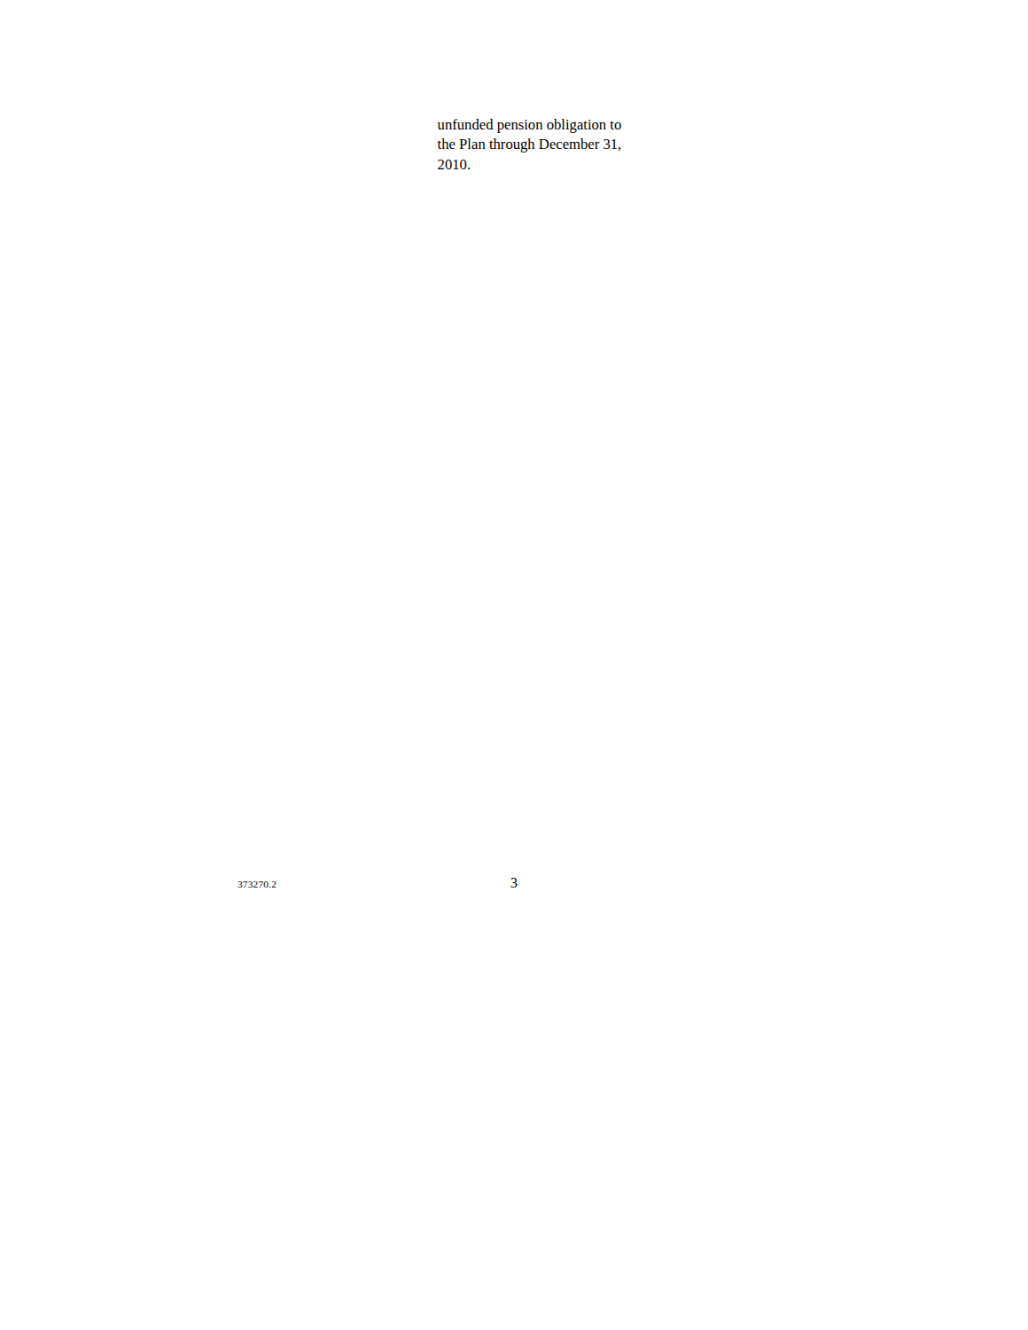unfunded pension obligation to the Plan through December 31, 2010.
373270.2 3